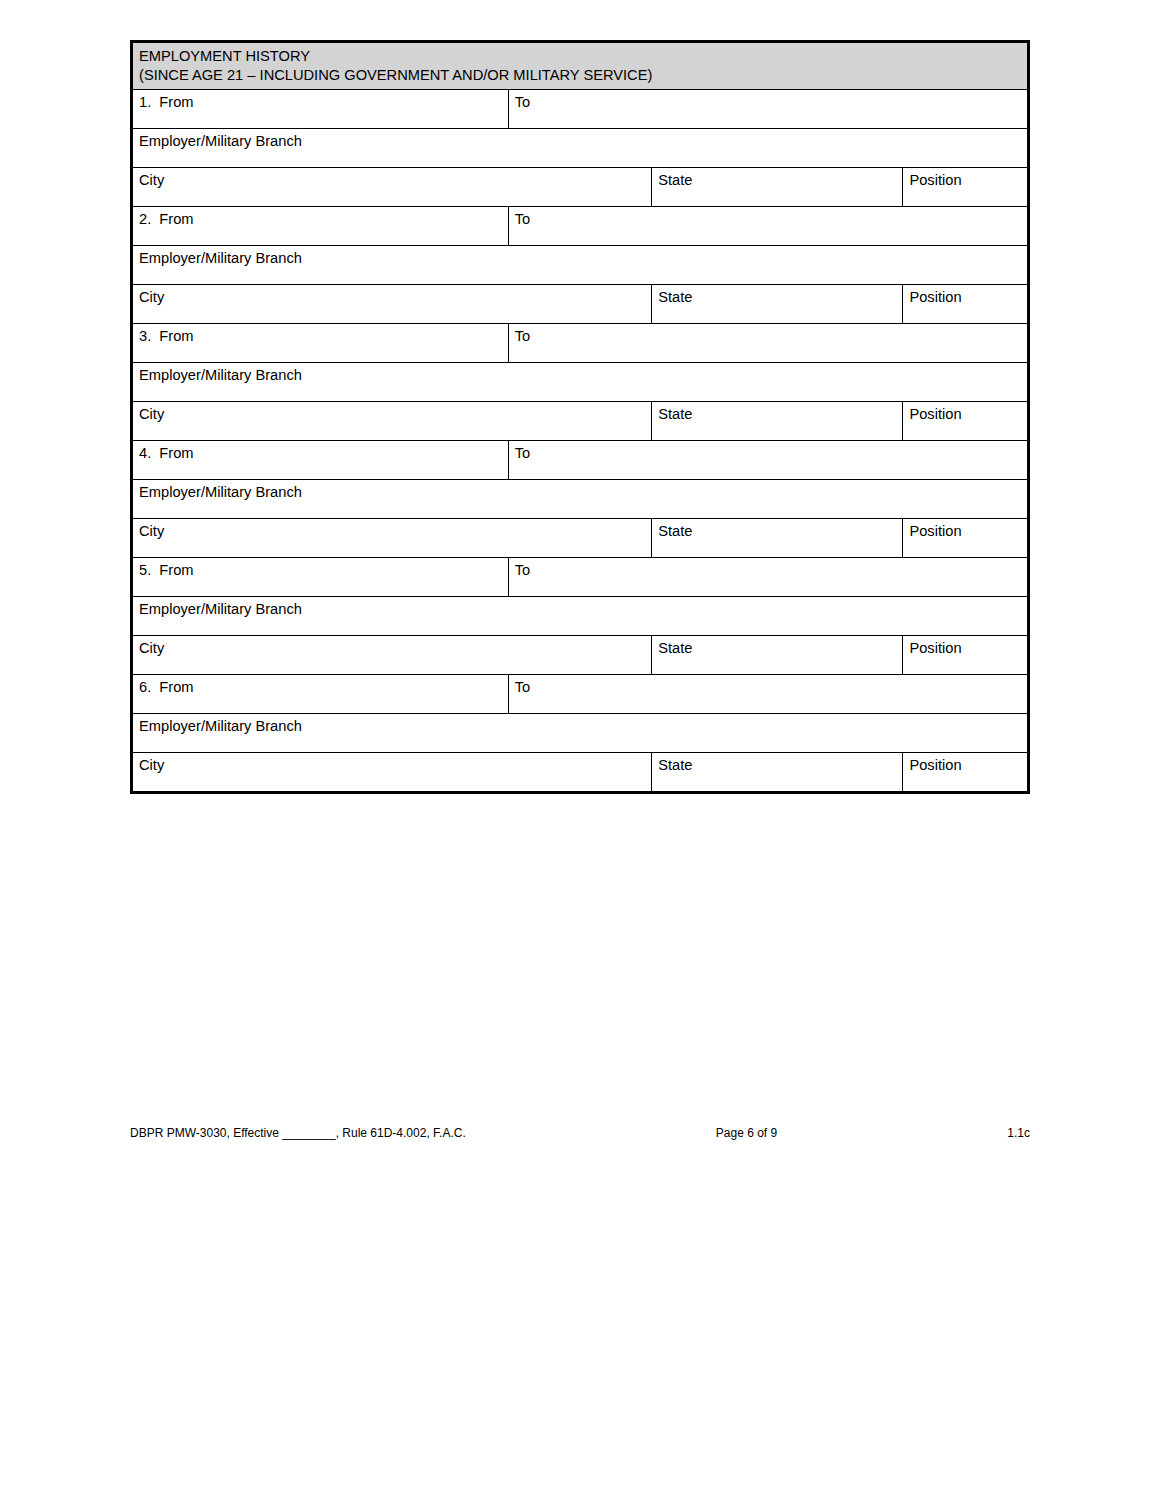| EMPLOYMENT HISTORY (SINCE AGE 21 – INCLUDING GOVERNMENT AND/OR MILITARY SERVICE) |
| 1. From | To |
| Employer/Military Branch |
| City | State | Position |
| 2. From | To |
| Employer/Military Branch |
| City | State | Position |
| 3. From | To |
| Employer/Military Branch |
| City | State | Position |
| 4. From | To |
| Employer/Military Branch |
| City | State | Position |
| 5. From | To |
| Employer/Military Branch |
| City | State | Position |
| 6. From | To |
| Employer/Military Branch |
| City | State | Position |
DBPR PMW-3030, Effective ________, Rule 61D-4.002, F.A.C.
Page 6 of 9
1.1c